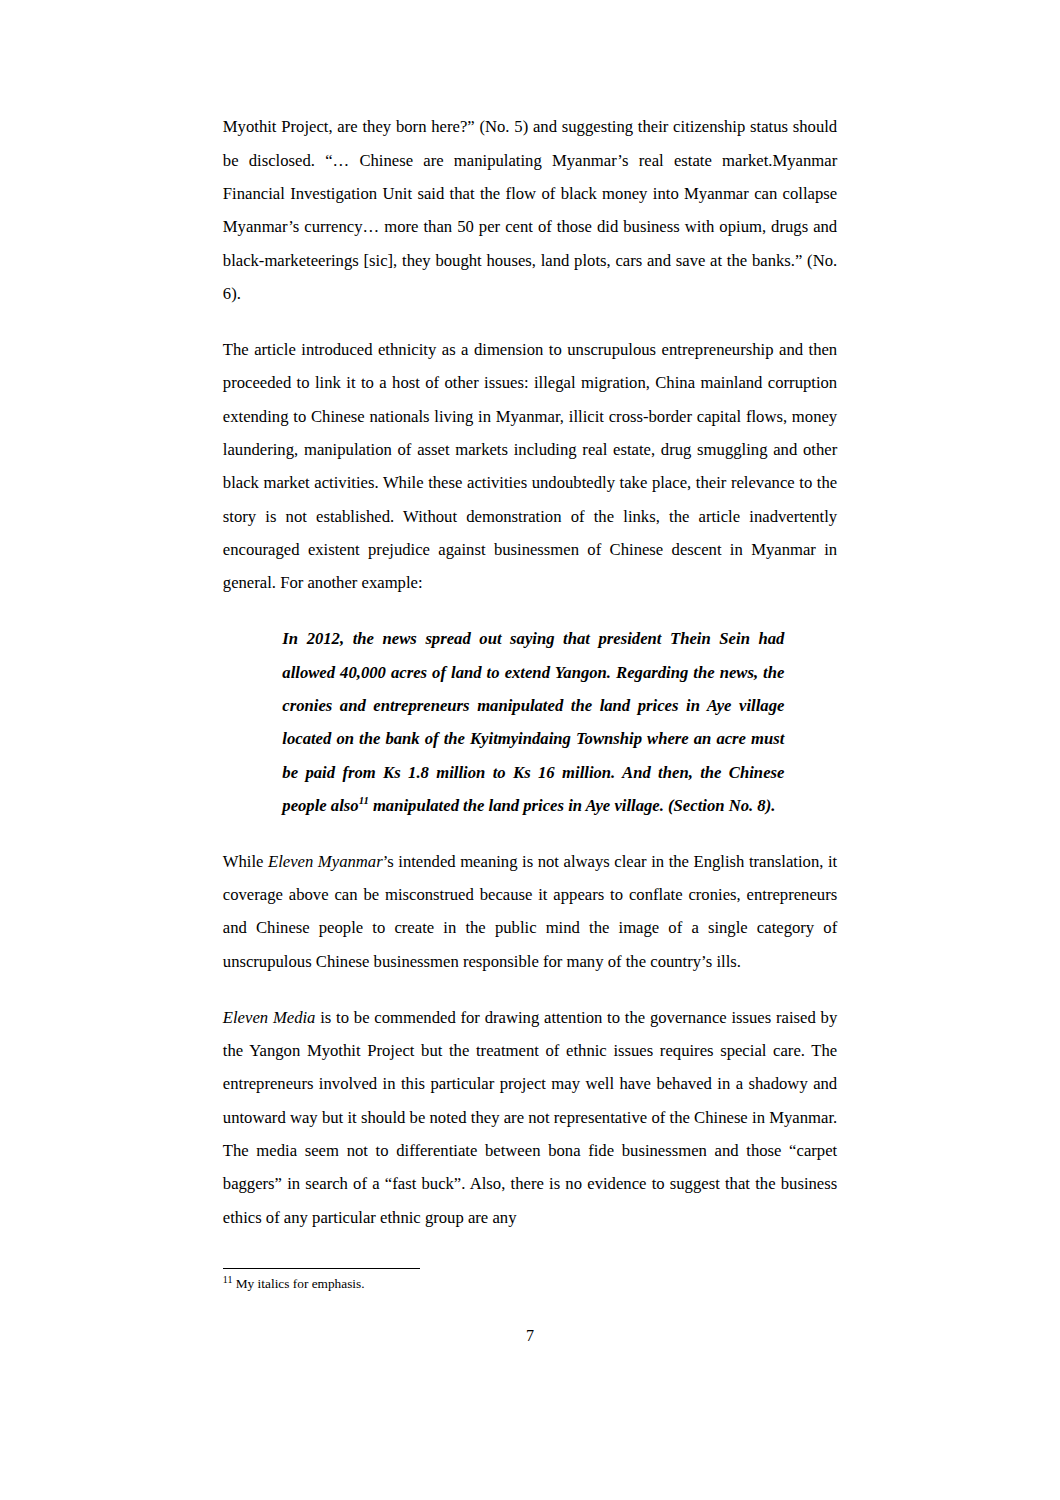Myothit Project, are they born here?” (No. 5) and suggesting their citizenship status should be disclosed. “… Chinese are manipulating Myanmar’s real estate market.Myanmar Financial Investigation Unit said that the flow of black money into Myanmar can collapse Myanmar’s currency… more than 50 per cent of those did business with opium, drugs and black-marketeerings [sic], they bought houses, land plots, cars and save at the banks.” (No. 6).
The article introduced ethnicity as a dimension to unscrupulous entrepreneurship and then proceeded to link it to a host of other issues: illegal migration, China mainland corruption extending to Chinese nationals living in Myanmar, illicit cross-border capital flows, money laundering, manipulation of asset markets including real estate, drug smuggling and other black market activities. While these activities undoubtedly take place, their relevance to the story is not established. Without demonstration of the links, the article inadvertently encouraged existent prejudice against businessmen of Chinese descent in Myanmar in general. For another example:
In 2012, the news spread out saying that president Thein Sein had allowed 40,000 acres of land to extend Yangon. Regarding the news, the cronies and entrepreneurs manipulated the land prices in Aye village located on the bank of the Kyitmyindaing Township where an acre must be paid from Ks 1.8 million to Ks 16 million. And then, the Chinese people also11 manipulated the land prices in Aye village. (Section No. 8).
While Eleven Myanmar’s intended meaning is not always clear in the English translation, it coverage above can be misconstrued because it appears to conflate cronies, entrepreneurs and Chinese people to create in the public mind the image of a single category of unscrupulous Chinese businessmen responsible for many of the country’s ills.
Eleven Media is to be commended for drawing attention to the governance issues raised by the Yangon Myothit Project but the treatment of ethnic issues requires special care. The entrepreneurs involved in this particular project may well have behaved in a shadowy and untoward way but it should be noted they are not representative of the Chinese in Myanmar. The media seem not to differentiate between bona fide businessmen and those “carpet baggers” in search of a “fast buck”. Also, there is no evidence to suggest that the business ethics of any particular ethnic group are any
11 My italics for emphasis.
7